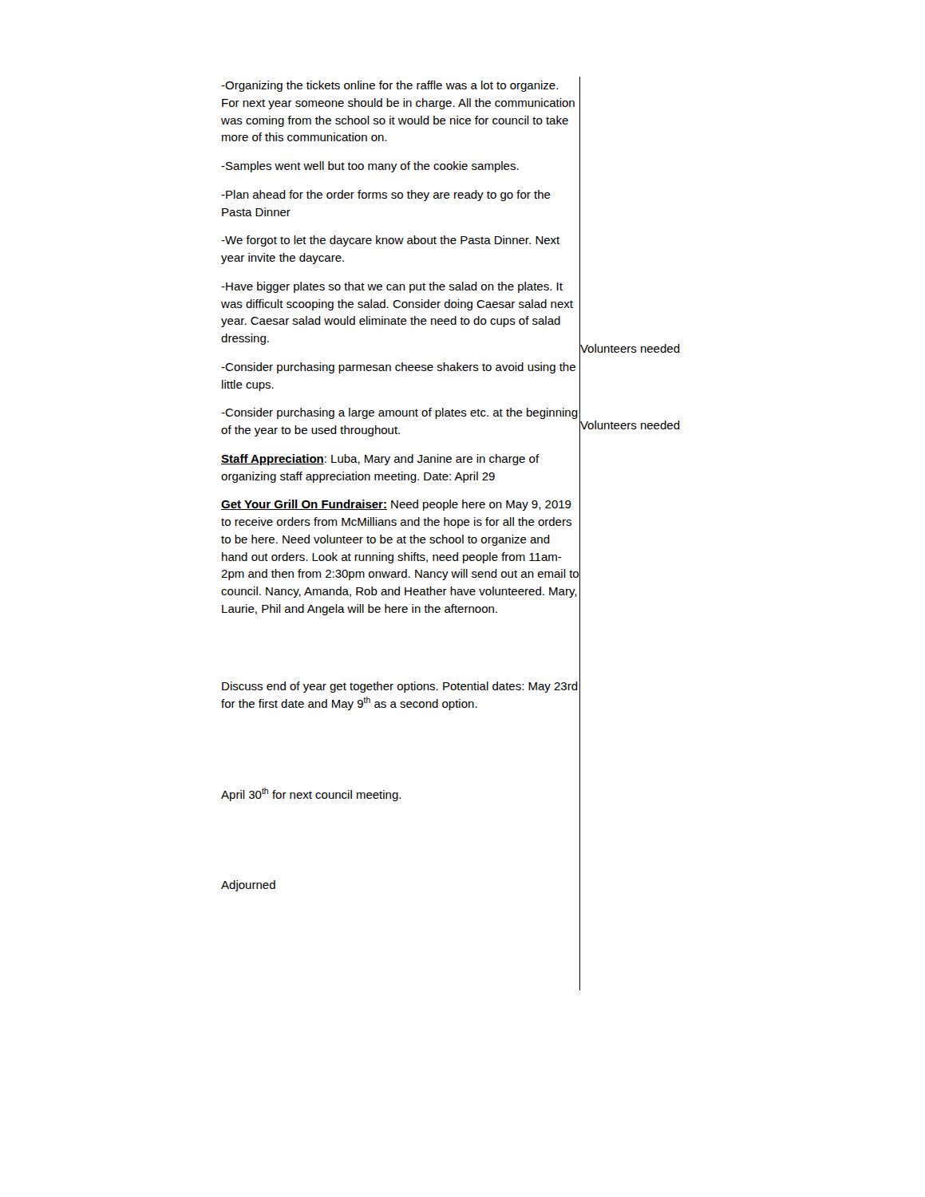| -Organizing the tickets online for the raffle was a lot to organize. For next year someone should be in charge. All the communication was coming from the school so it would be nice for council to take more of this communication on. -Samples went well but too many of the cookie samples. -Plan ahead for the order forms so they are ready to go for the Pasta Dinner -We forgot to let the daycare know about the Pasta Dinner. Next year invite the daycare. -Have bigger plates so that we can put the salad on the plates. It was difficult scooping the salad. Consider doing Caesar salad next year. Caesar salad would eliminate the need to do cups of salad dressing. -Consider purchasing parmesan cheese shakers to avoid using the little cups. -Consider purchasing a large amount of plates etc. at the beginning of the year to be used throughout. Staff Appreciation : Luba, Mary and Janine are in charge of organizing staff appreciation meeting. Date: April 29 Get Your Grill On Fundraiser: Need people here on May 9, 2019 to receive orders from McMillians and the hope is for all the orders to be here. Need volunteer to be at the school to organize and hand out orders. Look at running shifts, need people from 11am-2pm and then from 2:30pm onward. Nancy will send out an email to council. Nancy, Amanda, Rob and Heather have volunteered. Mary, Laurie, Phil and Angela will be here in the afternoon. Discuss end of year get together options. Potential dates: May 23rd for the first date and May 9 th as a second option. April 30 th for next council meeting. Adjourned | Volunteers needed Volunteers needed |